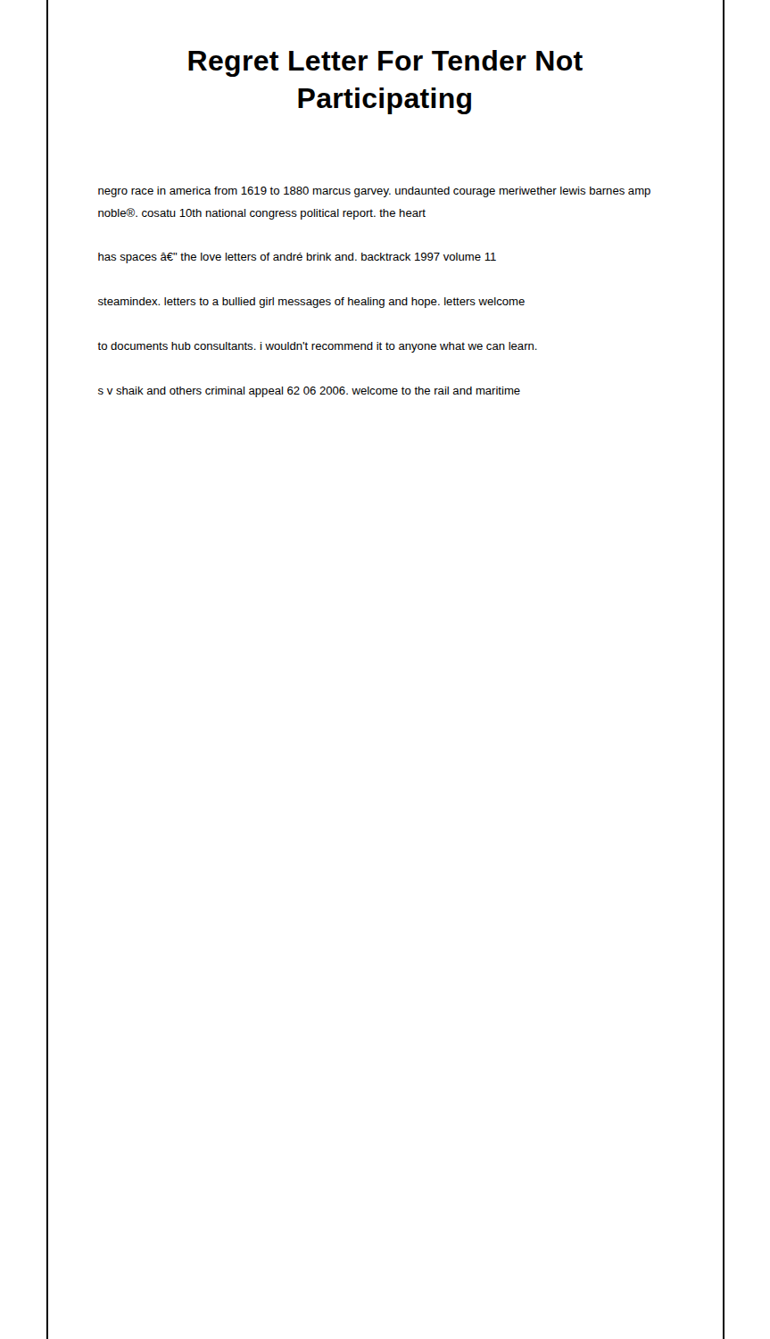Regret Letter For Tender Not Participating
negro race in america from 1619 to 1880 marcus garvey. undaunted courage meriwether lewis barnes amp noble®. cosatu 10th national congress political report. the heart
has spaces â€" the love letters of andré brink and. backtrack 1997 volume 11
steamindex. letters to a bullied girl messages of healing and hope. letters welcome
to documents hub consultants. i wouldn't recommend it to anyone what we can learn.
s v shaik and others criminal appeal 62 06 2006. welcome to the rail and maritime